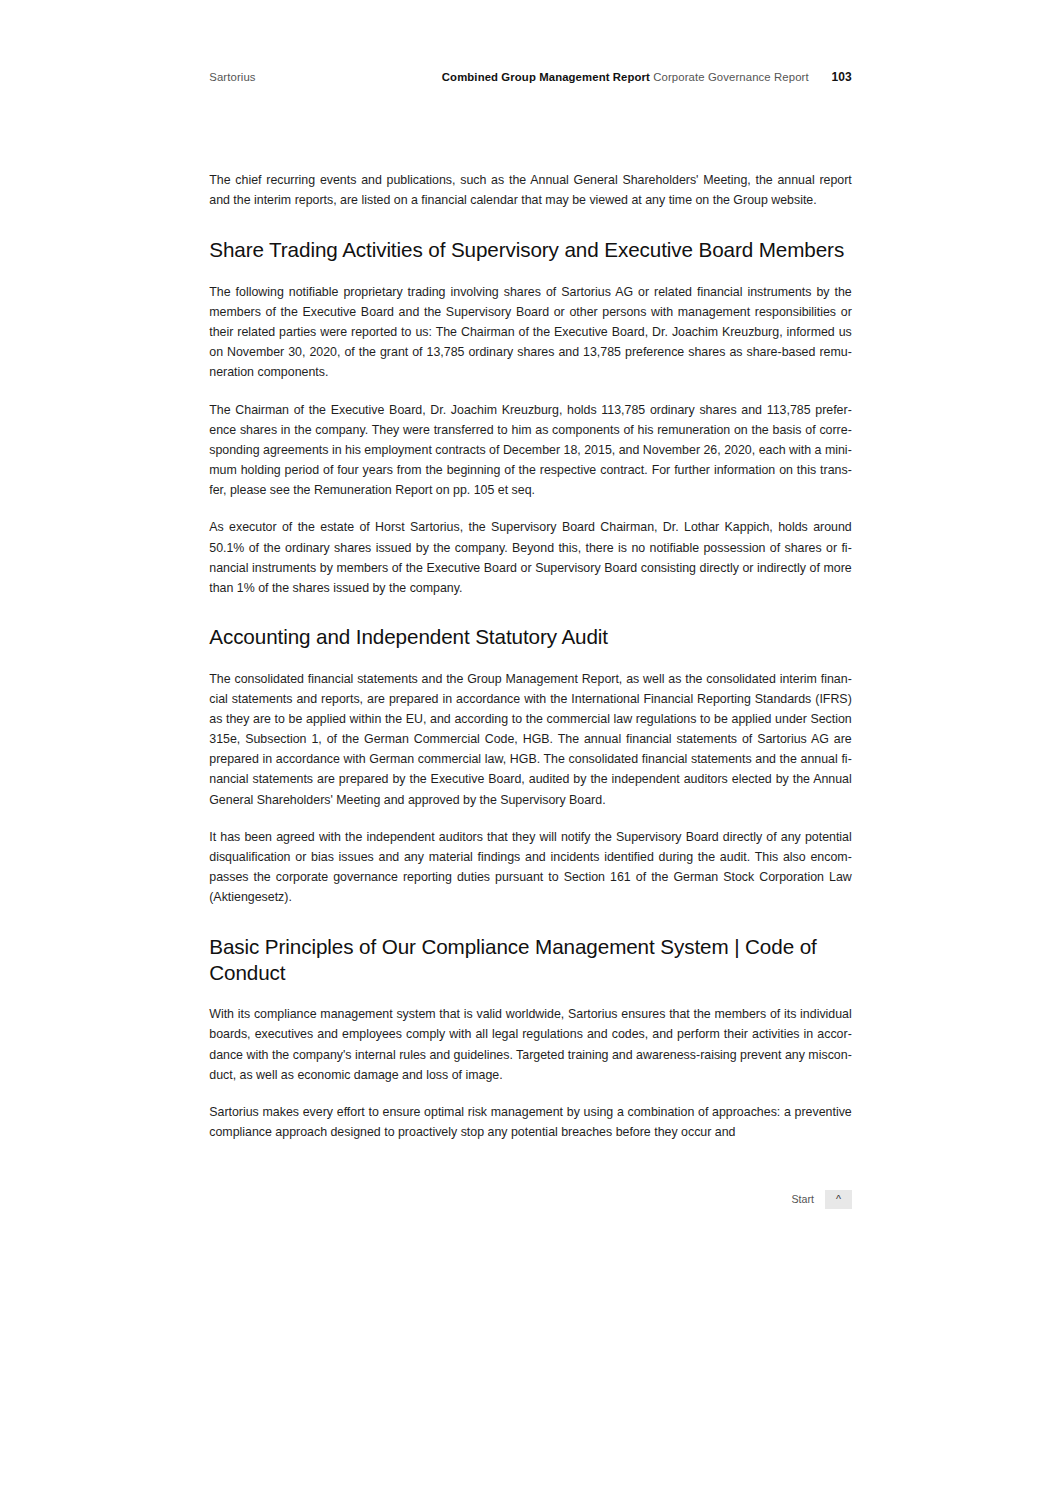Sartorius
Combined Group Management Report Corporate Governance Report
103
The chief recurring events and publications, such as the Annual General Shareholders' Meeting, the annual report and the interim reports, are listed on a financial calendar that may be viewed at any time on the Group website.
Share Trading Activities of Supervisory and Executive Board Members
The following notifiable proprietary trading involving shares of Sartorius AG or related financial instruments by the members of the Executive Board and the Supervisory Board or other persons with management responsibilities or their related parties were reported to us: The Chairman of the Executive Board, Dr. Joachim Kreuzburg, informed us on November 30, 2020, of the grant of 13,785 ordinary shares and 13,785 preference shares as share-based remuneration components.
The Chairman of the Executive Board, Dr. Joachim Kreuzburg, holds 113,785 ordinary shares and 113,785 preference shares in the company. They were transferred to him as components of his remuneration on the basis of corresponding agreements in his employment contracts of December 18, 2015, and November 26, 2020, each with a minimum holding period of four years from the beginning of the respective contract. For further information on this transfer, please see the Remuneration Report on pp. 105 et seq.
As executor of the estate of Horst Sartorius, the Supervisory Board Chairman, Dr. Lothar Kappich, holds around 50.1% of the ordinary shares issued by the company. Beyond this, there is no notifiable possession of shares or financial instruments by members of the Executive Board or Supervisory Board consisting directly or indirectly of more than 1% of the shares issued by the company.
Accounting and Independent Statutory Audit
The consolidated financial statements and the Group Management Report, as well as the consolidated interim financial statements and reports, are prepared in accordance with the International Financial Reporting Standards (IFRS) as they are to be applied within the EU, and according to the commercial law regulations to be applied under Section 315e, Subsection 1, of the German Commercial Code, HGB. The annual financial statements of Sartorius AG are prepared in accordance with German commercial law, HGB. The consolidated financial statements and the annual financial statements are prepared by the Executive Board, audited by the independent auditors elected by the Annual General Shareholders' Meeting and approved by the Supervisory Board.
It has been agreed with the independent auditors that they will notify the Supervisory Board directly of any potential disqualification or bias issues and any material findings and incidents identified during the audit. This also encompasses the corporate governance reporting duties pursuant to Section 161 of the German Stock Corporation Law (Aktiengesetz).
Basic Principles of Our Compliance Management System | Code of Conduct
With its compliance management system that is valid worldwide, Sartorius ensures that the members of its individual boards, executives and employees comply with all legal regulations and codes, and perform their activities in accordance with the company's internal rules and guidelines. Targeted training and awareness-raising prevent any misconduct, as well as economic damage and loss of image.
Sartorius makes every effort to ensure optimal risk management by using a combination of approaches: a preventive compliance approach designed to proactively stop any potential breaches before they occur and
Start ^